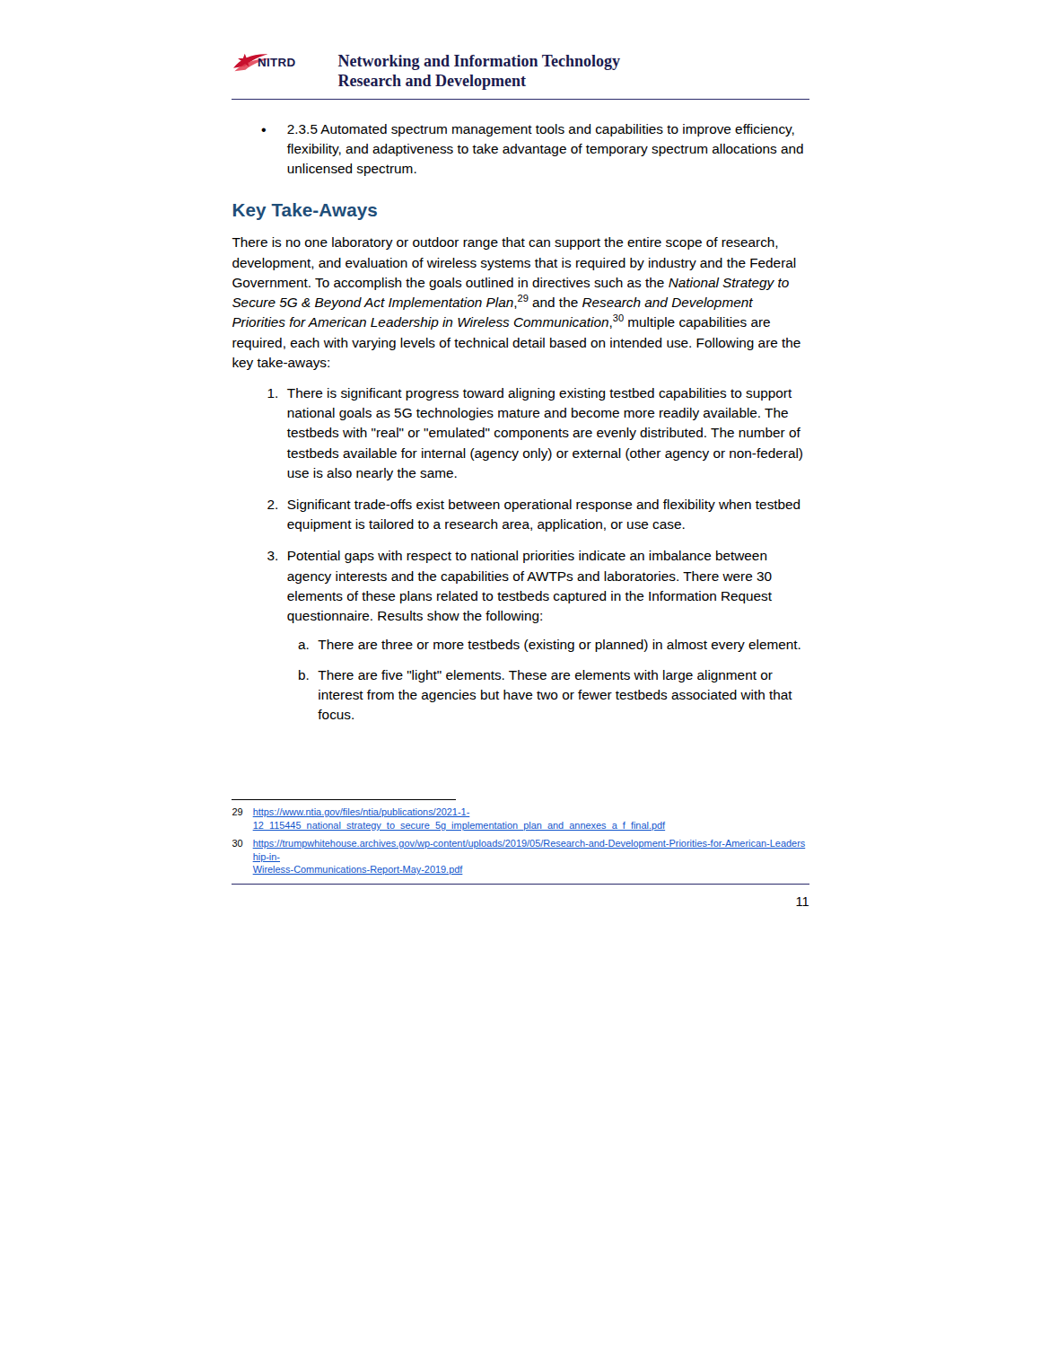NITRD
Networking and Information Technology
Research and Development
2.3.5 Automated spectrum management tools and capabilities to improve efficiency, flexibility, and adaptiveness to take advantage of temporary spectrum allocations and unlicensed spectrum.
Key Take-Aways
There is no one laboratory or outdoor range that can support the entire scope of research, development, and evaluation of wireless systems that is required by industry and the Federal Government. To accomplish the goals outlined in directives such as the National Strategy to Secure 5G & Beyond Act Implementation Plan,29 and the Research and Development Priorities for American Leadership in Wireless Communication,30 multiple capabilities are required, each with varying levels of technical detail based on intended use. Following are the key take-aways:
There is significant progress toward aligning existing testbed capabilities to support national goals as 5G technologies mature and become more readily available. The testbeds with "real" or "emulated" components are evenly distributed. The number of testbeds available for internal (agency only) or external (other agency or non-federal) use is also nearly the same.
Significant trade-offs exist between operational response and flexibility when testbed equipment is tailored to a research area, application, or use case.
Potential gaps with respect to national priorities indicate an imbalance between agency interests and the capabilities of AWTPs and laboratories. There were 30 elements of these plans related to testbeds captured in the Information Request questionnaire. Results show the following:
There are three or more testbeds (existing or planned) in almost every element.
There are five "light" elements. These are elements with large alignment or interest from the agencies but have two or fewer testbeds associated with that focus.
29
https://www.ntia.gov/files/ntia/publications/2021-1-
12_115445_national_strategy_to_secure_5g_implementation_plan_and_annexes_a_f_final.pdf
30
https://trumpwhitehouse.archives.gov/wp-content/uploads/2019/05/Research-and-Development-Priorities-for-American-Leadership-in-
Wireless-Communications-Report-May-2019.pdf
11